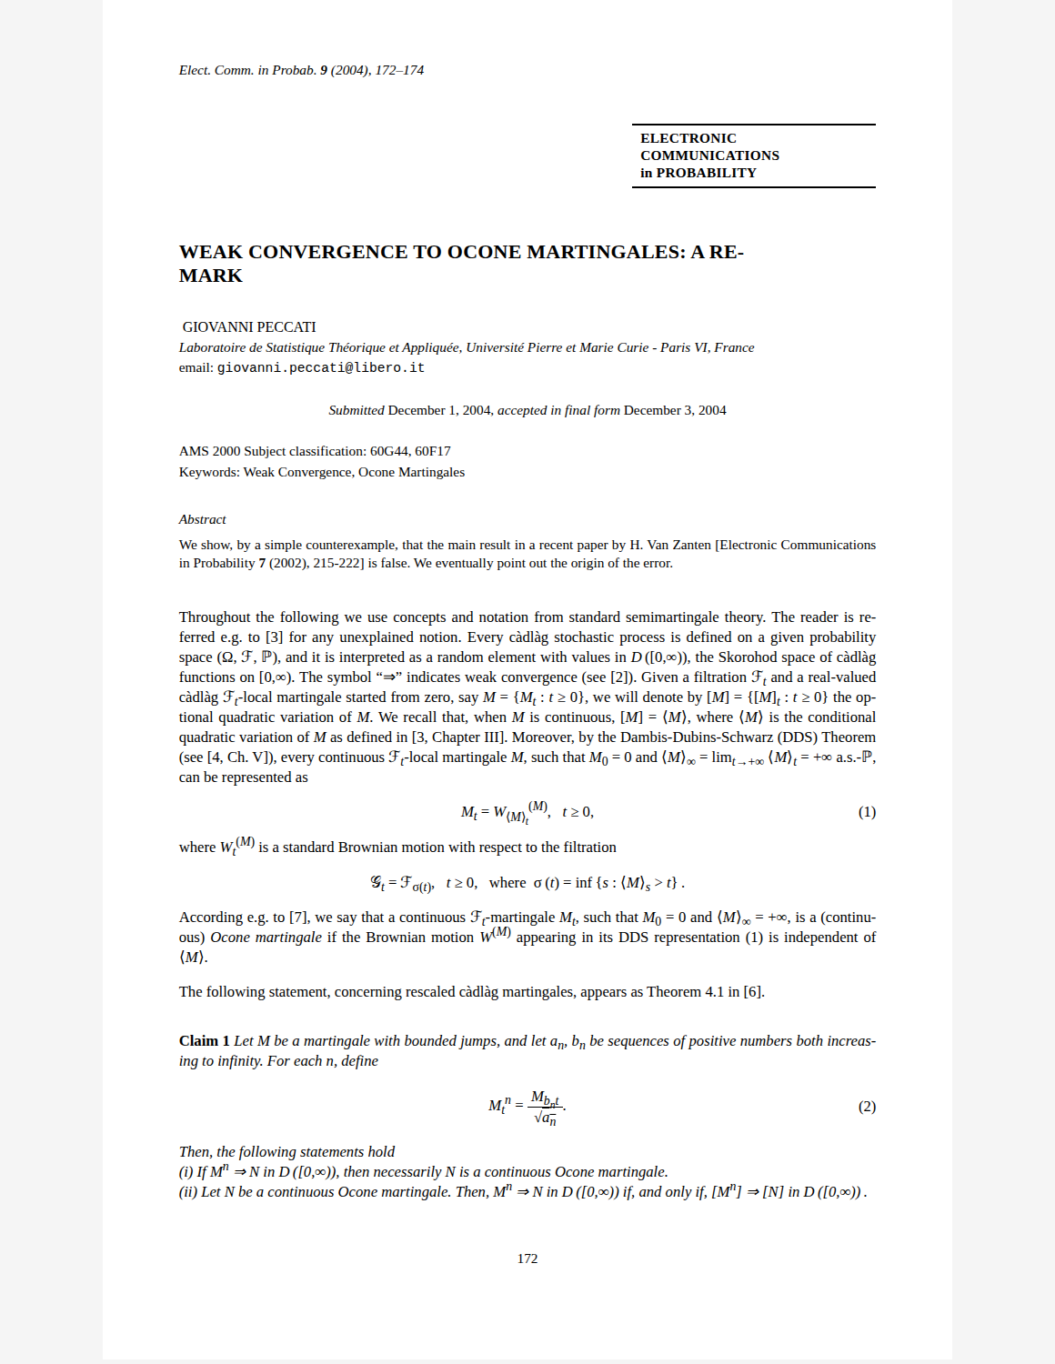Elect. Comm. in Probab. 9 (2004), 172–174
ELECTRONIC
COMMUNICATIONS
in PROBABILITY
WEAK CONVERGENCE TO OCONE MARTINGALES: A RE-
MARK
GIOVANNI PECCATI
Laboratoire de Statistique Théorique et Appliquée, Université Pierre et Marie Curie - Paris VI, France
email: giovanni.peccati@libero.it
Submitted December 1, 2004, accepted in final form December 3, 2004
AMS 2000 Subject classification: 60G44, 60F17
Keywords: Weak Convergence, Ocone Martingales
Abstract
We show, by a simple counterexample, that the main result in a recent paper by H. Van Zanten [Electronic Communications in Probability 7 (2002), 215-222] is false. We eventually point out the origin of the error.
Throughout the following we use concepts and notation from standard semimartingale theory. The reader is referred e.g. to [3] for any unexplained notion. Every càdlàg stochastic process is defined on a given probability space (Ω, ℱ, ℙ), and it is interpreted as a random element with values in D ([0,∞)), the Skorohod space of càdlàg functions on [0,∞). The symbol “⇒” indicates weak convergence (see [2]). Given a filtration ℱt and a real-valued càdlàg ℱt-local martingale started from zero, say M = {Mt : t ≥ 0}, we will denote by [M] = {[M]t : t ≥ 0} the optional quadratic variation of M. We recall that, when M is continuous, [M] = ⟨M⟩, where ⟨M⟩ is the conditional quadratic variation of M as defined in [3, Chapter III]. Moreover, by the Dambis-Dubins-Schwarz (DDS) Theorem (see [4, Ch. V]), every continuous ℱt-local martingale M, such that M0 = 0 and ⟨M⟩∞ = limt→+∞ ⟨M⟩t = +∞ a.s.-ℙ, can be represented as
Mt = W⟨M⟩t(M), t ≥ 0, (1)
where Wt(M) is a standard Brownian motion with respect to the filtration
𝒢t = ℱσ(t), t ≥ 0, where σ (t) = inf {s : ⟨M⟩s > t} .
According e.g. to [7], we say that a continuous ℱt-martingale Mt, such that M0 = 0 and ⟨M⟩∞ = +∞, is a (continuous) Ocone martingale if the Brownian motion W(M) appearing in its DDS representation (1) is independent of ⟨M⟩.
The following statement, concerning rescaled càdlàg martingales, appears as Theorem 4.1 in [6].
Claim 1 Let M be a martingale with bounded jumps, and let an, bn be sequences of positive numbers both increasing to infinity. For each n, define
Mtn = Mbnt√an. (2)
Then, the following statements hold (i) If Mn ⇒ N in D ([0,∞)), then necessarily N is a continuous Ocone martingale. (ii) Let N be a continuous Ocone martingale. Then, Mn ⇒ N in D ([0,∞)) if, and only if, [Mn] ⇒ [N] in D ([0,∞)) .
172